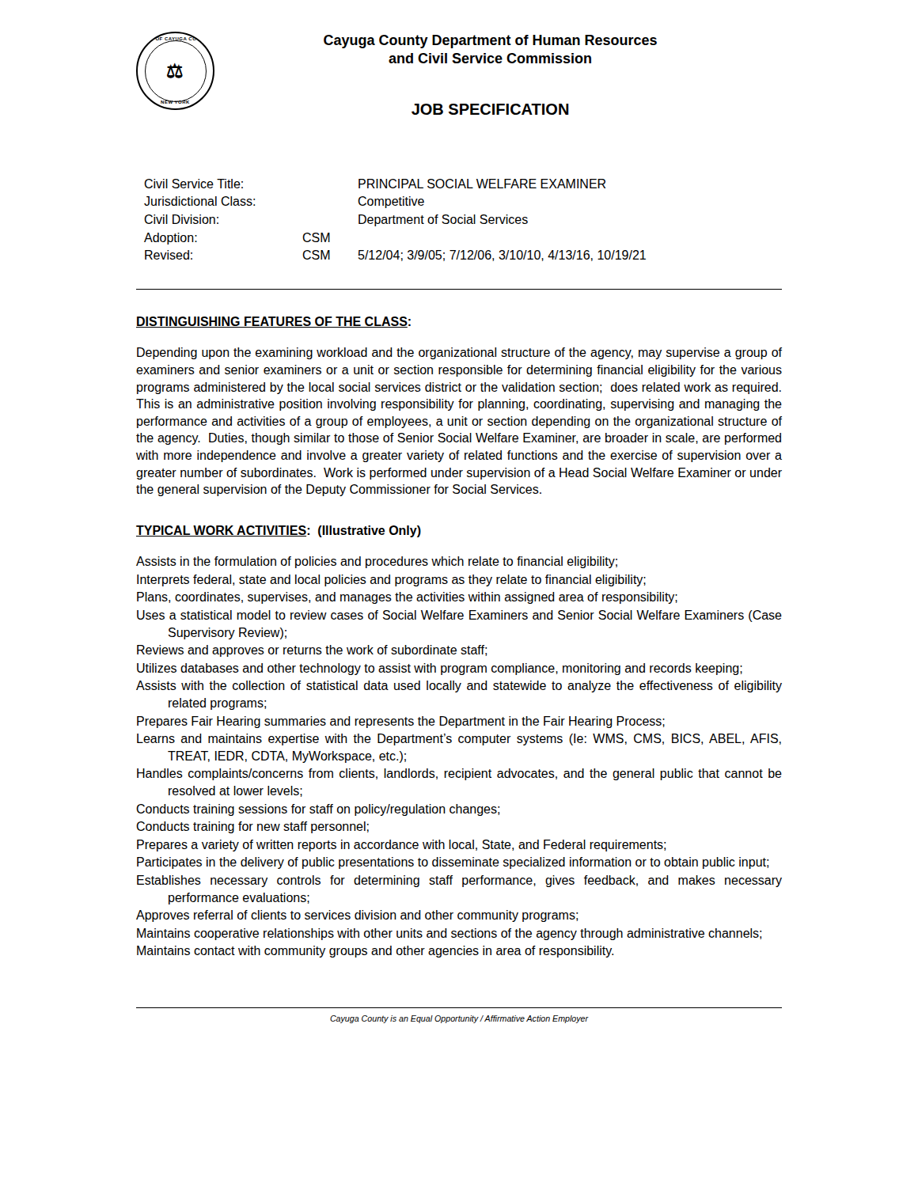SEAL OF CAYUGA COUNTY
⚖
NEW YORK
Cayuga County Department of Human Resources
and Civil Service Commission
JOB SPECIFICATION
| Civil Service Title: | | PRINCIPAL SOCIAL WELFARE EXAMINER |
| Jurisdictional Class: | | Competitive |
| Civil Division: | | Department of Social Services |
| Adoption: | CSM | |
| Revised: | CSM | 5/12/04; 3/9/05; 7/12/06, 3/10/10, 4/13/16, 10/19/21 |
DISTINGUISHING FEATURES OF THE CLASS
:
Depending upon the examining workload and the organizational structure of the agency, may supervise a group of examiners and senior examiners or a unit or section responsible for determining financial eligibility for the various programs administered by the local social services district or the validation section; does related work as required. This is an administrative position involving responsibility for planning, coordinating, supervising and managing the performance and activities of a group of employees, a unit or section depending on the organizational structure of the agency. Duties, though similar to those of Senior Social Welfare Examiner, are broader in scale, are performed with more independence and involve a greater variety of related functions and the exercise of supervision over a greater number of subordinates. Work is performed under supervision of a Head Social Welfare Examiner or under the general supervision of the Deputy Commissioner for Social Services.
TYPICAL WORK ACTIVITIES
: (Illustrative Only)
Assists in the formulation of policies and procedures which relate to financial eligibility;
Interprets federal, state and local policies and programs as they relate to financial eligibility;
Plans, coordinates, supervises, and manages the activities within assigned area of responsibility;
Uses a statistical model to review cases of Social Welfare Examiners and Senior Social Welfare Examiners (Case Supervisory Review);
Reviews and approves or returns the work of subordinate staff;
Utilizes databases and other technology to assist with program compliance, monitoring and records keeping;
Assists with the collection of statistical data used locally and statewide to analyze the effectiveness of eligibility related programs;
Prepares Fair Hearing summaries and represents the Department in the Fair Hearing Process;
Learns and maintains expertise with the Department’s computer systems (Ie: WMS, CMS, BICS, ABEL, AFIS, TREAT, IEDR, CDTA, MyWorkspace, etc.);
Handles complaints/concerns from clients, landlords, recipient advocates, and the general public that cannot be resolved at lower levels;
Conducts training sessions for staff on policy/regulation changes;
Conducts training for new staff personnel;
Prepares a variety of written reports in accordance with local, State, and Federal requirements;
Participates in the delivery of public presentations to disseminate specialized information or to obtain public input;
Establishes necessary controls for determining staff performance, gives feedback, and makes necessary performance evaluations;
Approves referral of clients to services division and other community programs;
Maintains cooperative relationships with other units and sections of the agency through administrative channels;
Maintains contact with community groups and other agencies in area of responsibility.
Cayuga County is an Equal Opportunity / Affirmative Action Employer